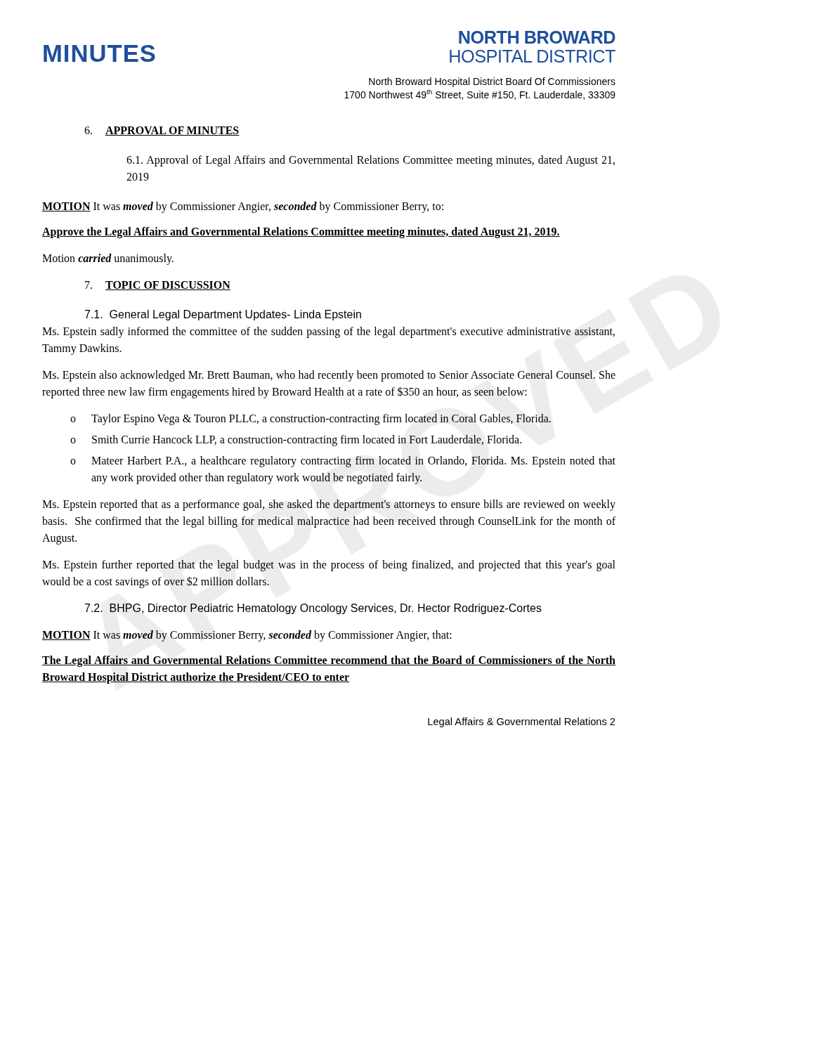APPROVED
MINUTES
NORTH BROWARD
HOSPITAL DISTRICT
North Broward Hospital District Board Of Commissioners
1700 Northwest 49th Street, Suite #150, Ft. Lauderdale, 33309
6. APPROVAL OF MINUTES
6.1. Approval of Legal Affairs and Governmental Relations Committee meeting minutes, dated August 21, 2019
MOTION It was moved by Commissioner Angier, seconded by Commissioner Berry, to:
Approve the Legal Affairs and Governmental Relations Committee meeting minutes, dated August 21, 2019.
Motion carried unanimously.
7. TOPIC OF DISCUSSION
7.1. General Legal Department Updates- Linda Epstein
Ms. Epstein sadly informed the committee of the sudden passing of the legal department's executive administrative assistant, Tammy Dawkins.
Ms. Epstein also acknowledged Mr. Brett Bauman, who had recently been promoted to Senior Associate General Counsel. She reported three new law firm engagements hired by Broward Health at a rate of $350 an hour, as seen below:
Taylor Espino Vega & Touron PLLC, a construction-contracting firm located in Coral Gables, Florida.
Smith Currie Hancock LLP, a construction-contracting firm located in Fort Lauderdale, Florida.
Mateer Harbert P.A., a healthcare regulatory contracting firm located in Orlando, Florida. Ms. Epstein noted that any work provided other than regulatory work would be negotiated fairly.
Ms. Epstein reported that as a performance goal, she asked the department's attorneys to ensure bills are reviewed on weekly basis. She confirmed that the legal billing for medical malpractice had been received through CounselLink for the month of August.
Ms. Epstein further reported that the legal budget was in the process of being finalized, and projected that this year's goal would be a cost savings of over $2 million dollars.
7.2. BHPG, Director Pediatric Hematology Oncology Services, Dr. Hector Rodriguez-Cortes
MOTION It was moved by Commissioner Berry, seconded by Commissioner Angier, that:
The Legal Affairs and Governmental Relations Committee recommend that the Board of Commissioners of the North Broward Hospital District authorize the President/CEO to enter
Legal Affairs & Governmental Relations 2